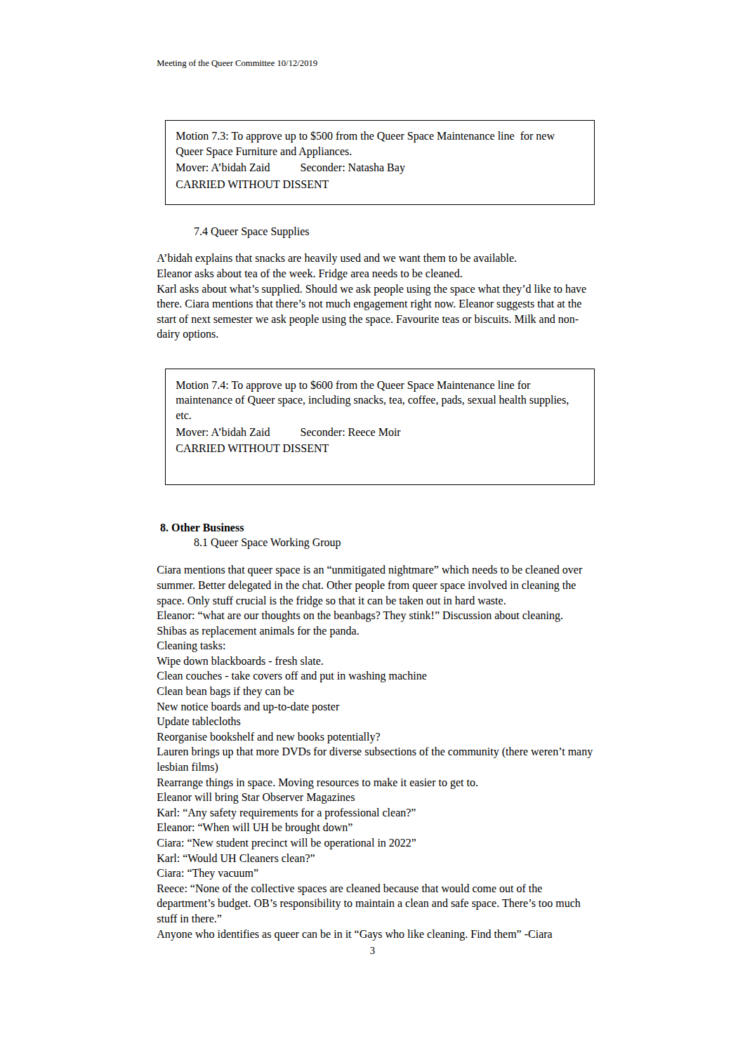Meeting of the Queer Committee 10/12/2019
Motion 7.3: To approve up to $500 from the Queer Space Maintenance line for new Queer Space Furniture and Appliances.
Mover: A’bidah ZaidSeconder: Natasha Bay
CARRIED WITHOUT DISSENT
7.4 Queer Space Supplies
A’bidah explains that snacks are heavily used and we want them to be available.
Eleanor asks about tea of the week. Fridge area needs to be cleaned.
Karl asks about what’s supplied. Should we ask people using the space what they’d like to have there. Ciara mentions that there’s not much engagement right now. Eleanor suggests that at the start of next semester we ask people using the space. Favourite teas or biscuits. Milk and non-dairy options.
Motion 7.4: To approve up to $600 from the Queer Space Maintenance line for maintenance of Queer space, including snacks, tea, coffee, pads, sexual health supplies, etc.
Mover: A’bidah ZaidSeconder: Reece Moir
CARRIED WITHOUT DISSENT
8. Other Business
8.1 Queer Space Working Group
Ciara mentions that queer space is an “unmitigated nightmare” which needs to be cleaned over summer. Better delegated in the chat. Other people from queer space involved in cleaning the space. Only stuff crucial is the fridge so that it can be taken out in hard waste.
Eleanor: “what are our thoughts on the beanbags? They stink!” Discussion about cleaning. Shibas as replacement animals for the panda.
Cleaning tasks:
Wipe down blackboards - fresh slate.
Clean couches - take covers off and put in washing machine
Clean bean bags if they can be
New notice boards and up-to-date poster
Update tablecloths
Reorganise bookshelf and new books potentially?
Lauren brings up that more DVDs for diverse subsections of the community (there weren’t many lesbian films)
Rearrange things in space. Moving resources to make it easier to get to.
Eleanor will bring Star Observer Magazines
Karl: “Any safety requirements for a professional clean?”
Eleanor: “When will UH be brought down”
Ciara: “New student precinct will be operational in 2022”
Karl: “Would UH Cleaners clean?”
Ciara: “They vacuum”
Reece: “None of the collective spaces are cleaned because that would come out of the department’s budget. OB’s responsibility to maintain a clean and safe space. There’s too much stuff in there.”
Anyone who identifies as queer can be in it “Gays who like cleaning. Find them” -Ciara
3